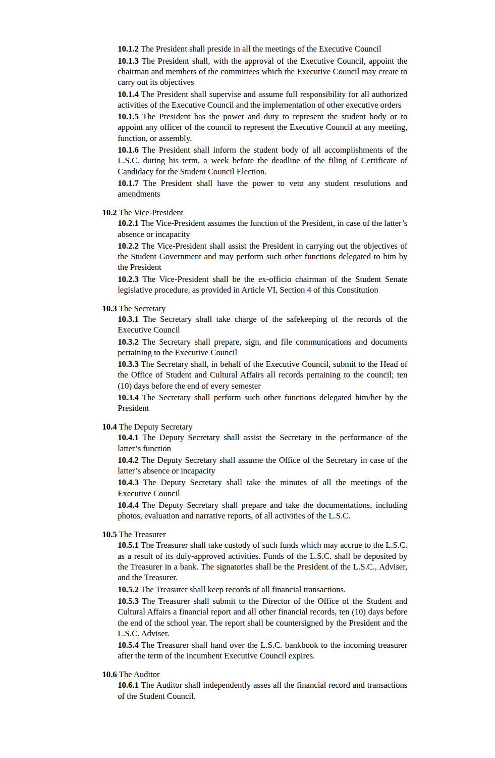10.1.2 The President shall preside in all the meetings of the Executive Council
10.1.3 The President shall, with the approval of the Executive Council, appoint the chairman and members of the committees which the Executive Council may create to carry out its objectives
10.1.4 The President shall supervise and assume full responsibility for all authorized activities of the Executive Council and the implementation of other executive orders
10.1.5 The President has the power and duty to represent the student body or to appoint any officer of the council to represent the Executive Council at any meeting, function, or assembly.
10.1.6 The President shall inform the student body of all accomplishments of the L.S.C. during his term, a week before the deadline of the filing of Certificate of Candidacy for the Student Council Election.
10.1.7 The President shall have the power to veto any student resolutions and amendments
10.2 The Vice-President
10.2.1 The Vice-President assumes the function of the President, in case of the latter’s absence or incapacity
10.2.2 The Vice-President shall assist the President in carrying out the objectives of the Student Government and may perform such other functions delegated to him by the President
10.2.3 The Vice-President shall be the ex-officio chairman of the Student Senate legislative procedure, as provided in Article VI, Section 4 of this Constitution
10.3 The Secretary
10.3.1 The Secretary shall take charge of the safekeeping of the records of the Executive Council
10.3.2 The Secretary shall prepare, sign, and file communications and documents pertaining to the Executive Council
10.3.3 The Secretary shall, in behalf of the Executive Council, submit to the Head of the Office of Student and Cultural Affairs all records pertaining to the council; ten (10) days before the end of every semester
10.3.4 The Secretary shall perform such other functions delegated him/her by the President
10.4 The Deputy Secretary
10.4.1 The Deputy Secretary shall assist the Secretary in the performance of the latter’s function
10.4.2 The Deputy Secretary shall assume the Office of the Secretary in case of the latter’s absence or incapacity
10.4.3 The Deputy Secretary shall take the minutes of all the meetings of the Executive Council
10.4.4 The Deputy Secretary shall prepare and take the documentations, including photos, evaluation and narrative reports, of all activities of the L.S.C.
10.5 The Treasurer
10.5.1 The Treasurer shall take custody of such funds which may accrue to the L.S.C. as a result of its duly-approved activities. Funds of the L.S.C. shall be deposited by the Treasurer in a bank. The signatories shall be the President of the L.S.C., Adviser, and the Treasurer.
10.5.2 The Treasurer shall keep records of all financial transactions.
10.5.3 The Treasurer shall submit to the Director of the Office of the Student and Cultural Affairs a financial report and all other financial records, ten (10) days before the end of the school year. The report shall be countersigned by the President and the L.S.C. Adviser.
10.5.4 The Treasurer shall hand over the L.S.C. bankbook to the incoming treasurer after the term of the incumbent Executive Council expires.
10.6 The Auditor
10.6.1 The Auditor shall independently asses all the financial record and transactions of the Student Council.